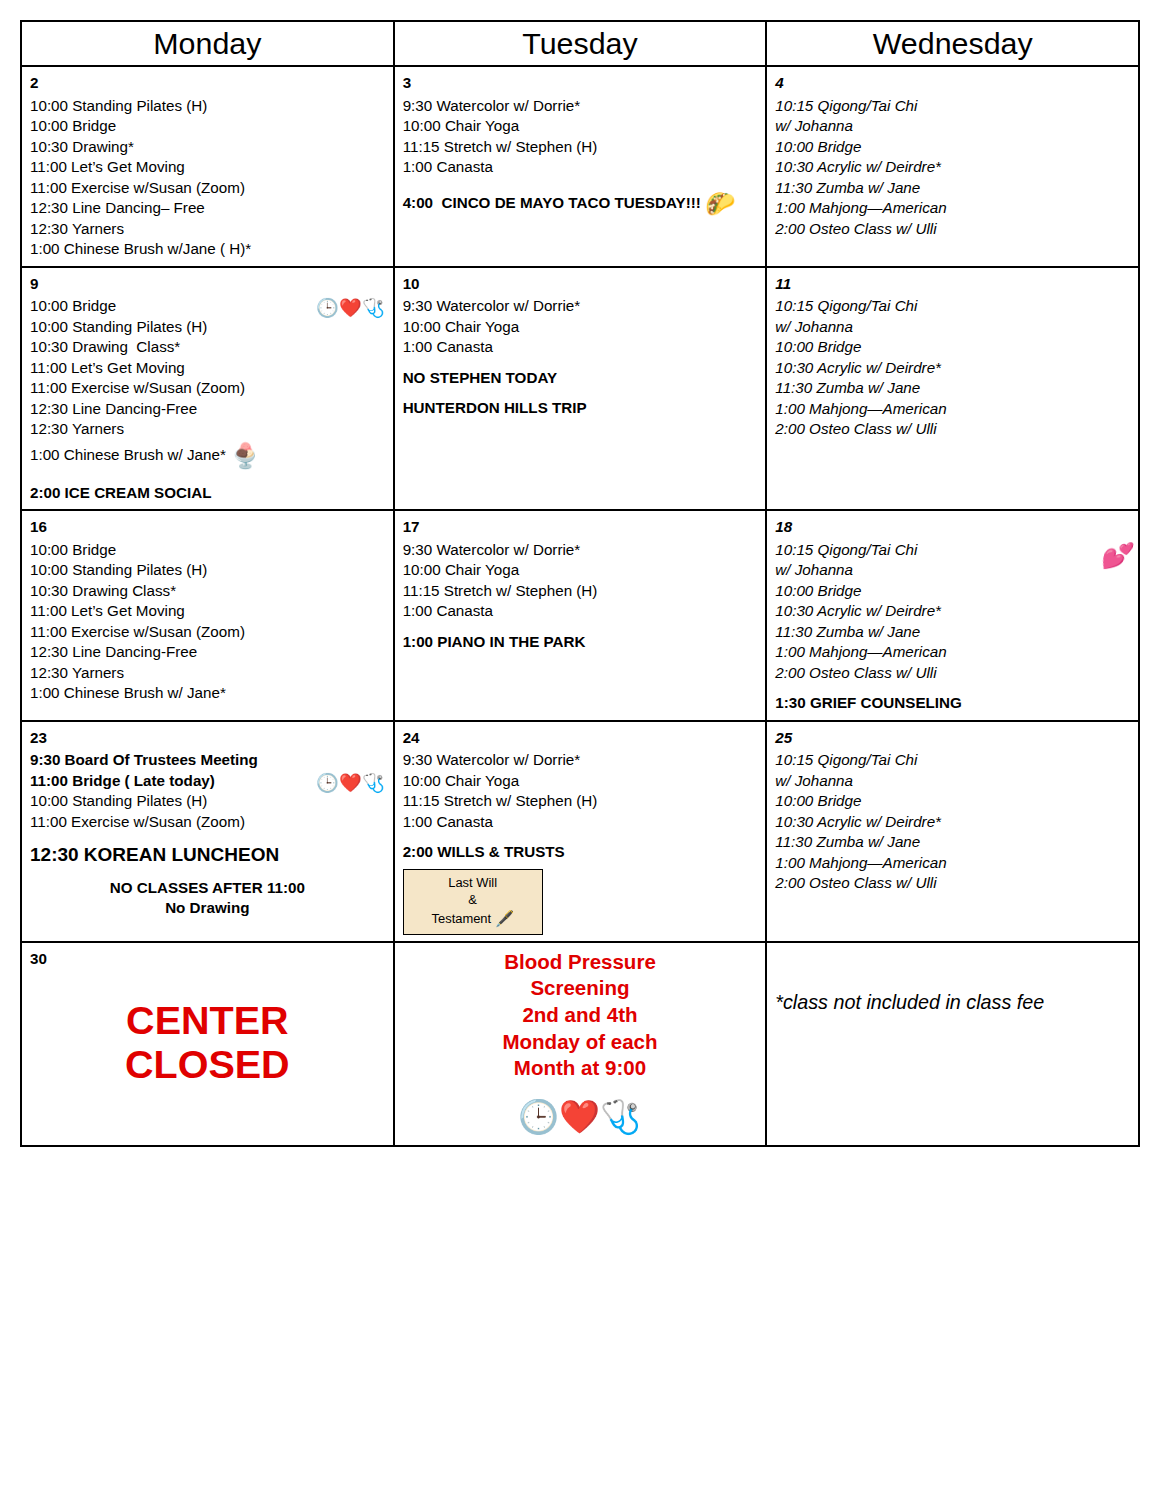| Monday | Tuesday | Wednesday |
| --- | --- | --- |
| 2 10:00 Standing Pilates (H) 10:00 Bridge 10:30 Drawing* 11:00 Let’s Get Moving 11:00 Exercise w/Susan (Zoom) 12:30 Line Dancing– Free 12:30 Yarners 1:00 Chinese Brush w/Jane ( H)* | 3 9:30 Watercolor w/ Dorrie* 10:00 Chair Yoga 11:15 Stretch w/ Stephen (H) 1:00 Canasta 4:00 CINCO DE MAYO TACO TUESDAY!!! 🌮 | 4 10:15 Qigong/Tai Chi w/ Johanna 10:00 Bridge 10:30 Acrylic w/ Deirdre* 11:30 Zumba w/ Jane 1:00 Mahjong—American 2:00 Osteo Class w/ Ulli |
| 9 10:00 Bridge 🕒❤️🩺 10:00 Standing Pilates (H) 10:30 Drawing Class* 11:00 Let’s Get Moving 11:00 Exercise w/Susan (Zoom) 12:30 Line Dancing-Free 12:30 Yarners 1:00 Chinese Brush w/ Jane* 🍨 2:00 ICE CREAM SOCIAL | 10 9:30 Watercolor w/ Dorrie* 10:00 Chair Yoga 1:00 Canasta NO STEPHEN TODAY HUNTERDON HILLS TRIP | 11 10:15 Qigong/Tai Chi w/ Johanna 10:00 Bridge 10:30 Acrylic w/ Deirdre* 11:30 Zumba w/ Jane 1:00 Mahjong—American 2:00 Osteo Class w/ Ulli |
| 16 10:00 Bridge 10:00 Standing Pilates (H) 10:30 Drawing Class* 11:00 Let’s Get Moving 11:00 Exercise w/Susan (Zoom) 12:30 Line Dancing-Free 12:30 Yarners 1:00 Chinese Brush w/ Jane* | 17 9:30 Watercolor w/ Dorrie* 10:00 Chair Yoga 11:15 Stretch w/ Stephen (H) 1:00 Canasta 1:00 PIANO IN THE PARK | 18 10:15 Qigong/Tai Chi 💕 w/ Johanna 10:00 Bridge 10:30 Acrylic w/ Deirdre* 11:30 Zumba w/ Jane 1:00 Mahjong—American 2:00 Osteo Class w/ Ulli 1:30 GRIEF COUNSELING |
| 23 9:30 Board Of Trustees Meeting 11:00 Bridge ( Late today) 🕒❤️🩺 10:00 Standing Pilates (H) 11:00 Exercise w/Susan (Zoom) 12:30 KOREAN LUNCHEON NO CLASSES AFTER 11:00 No Drawing | 24 9:30 Watercolor w/ Dorrie* 10:00 Chair Yoga 11:15 Stretch w/ Stephen (H) 1:00 Canasta 2:00 WILLS & TRUSTS Last Will & Testament 🖋️ | 25 10:15 Qigong/Tai Chi w/ Johanna 10:00 Bridge 10:30 Acrylic w/ Deirdre* 11:30 Zumba w/ Jane 1:00 Mahjong—American 2:00 Osteo Class w/ Ulli |
| 30 CENTER CLOSED | Blood Pressure Screening 2nd and 4th Monday of each Month at 9:00 🕒❤️🩺 | *class not included in class fee |